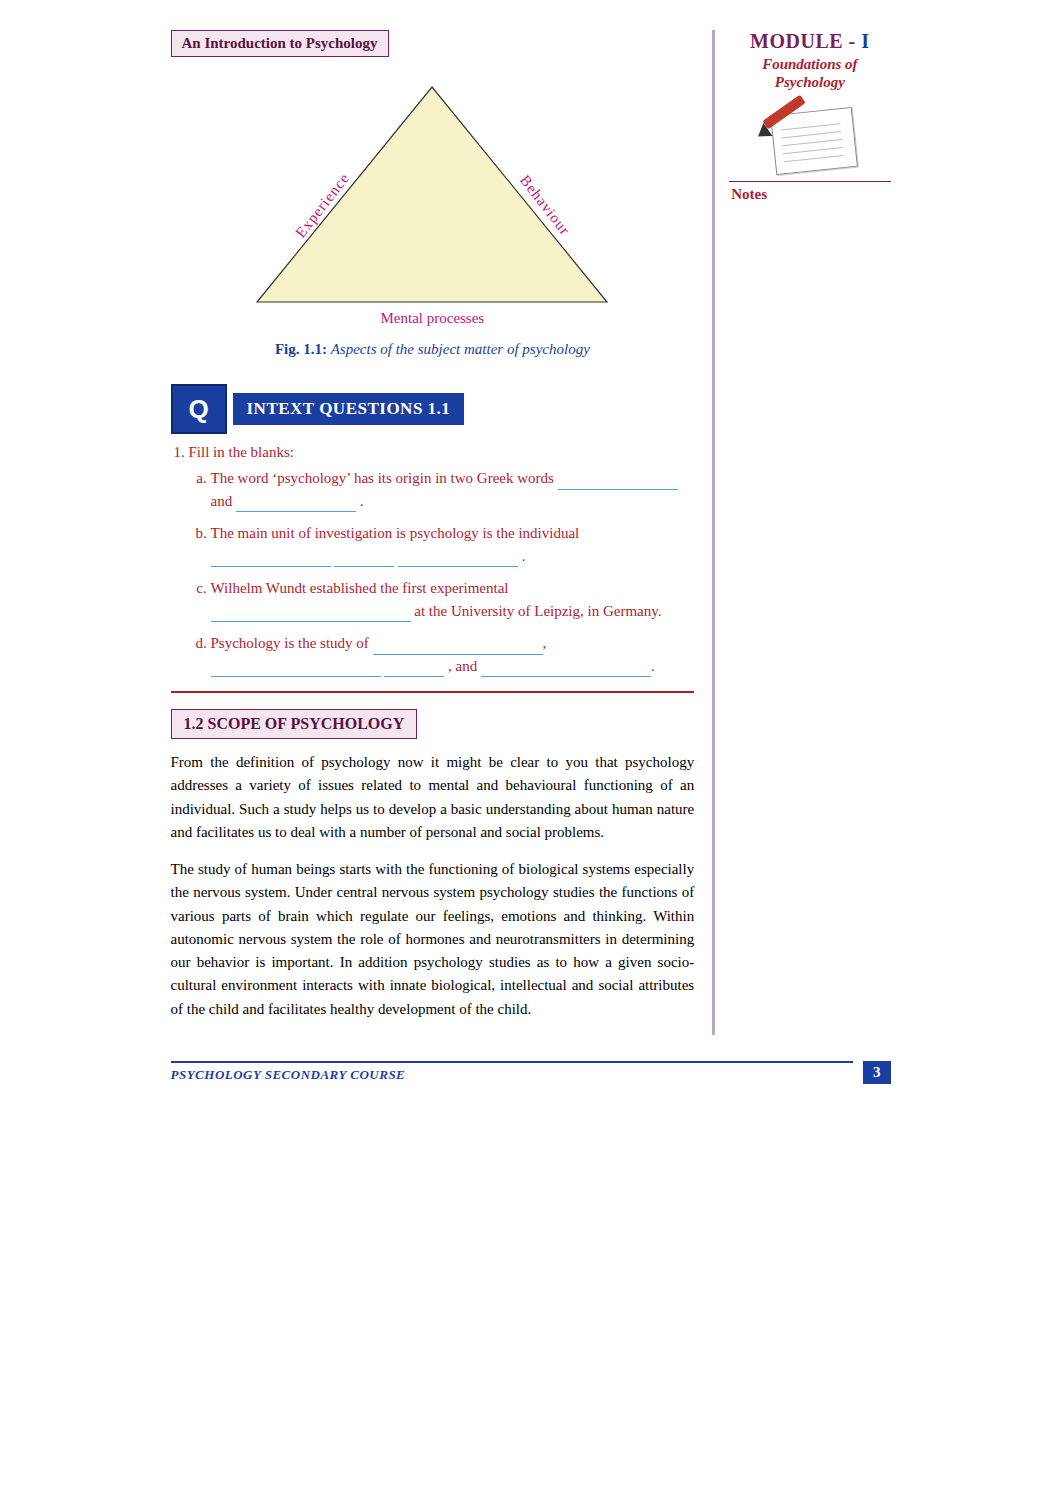An Introduction to Psychology
Experience
Behaviour
Mental processes
Fig. 1.1: Aspects of the subject matter of psychology
INTEXT QUESTIONS 1.1
Fill in the blanks:
The word ‘psychology’ has its origin in two Greek words and .
The main unit of investigation is psychology is the individual .
Wilhelm Wundt established the first experimental at the University of Leipzig, in Germany.
Psychology is the study of , , and .
1.2 SCOPE OF PSYCHOLOGY
From the definition of psychology now it might be clear to you that psychology addresses a variety of issues related to mental and behavioural functioning of an individual. Such a study helps us to develop a basic understanding about human nature and facilitates us to deal with a number of personal and social problems.
The study of human beings starts with the functioning of biological systems especially the nervous system. Under central nervous system psychology studies the functions of various parts of brain which regulate our feelings, emotions and thinking. Within autonomic nervous system the role of hormones and neurotransmitters in determining our behavior is important. In addition psychology studies as to how a given socio-cultural environment interacts with innate biological, intellectual and social attributes of the child and facilitates healthy development of the child.
MODULE - I
Foundations of
Psychology
Notes
PSYCHOLOGY SECONDARY COURSE
3